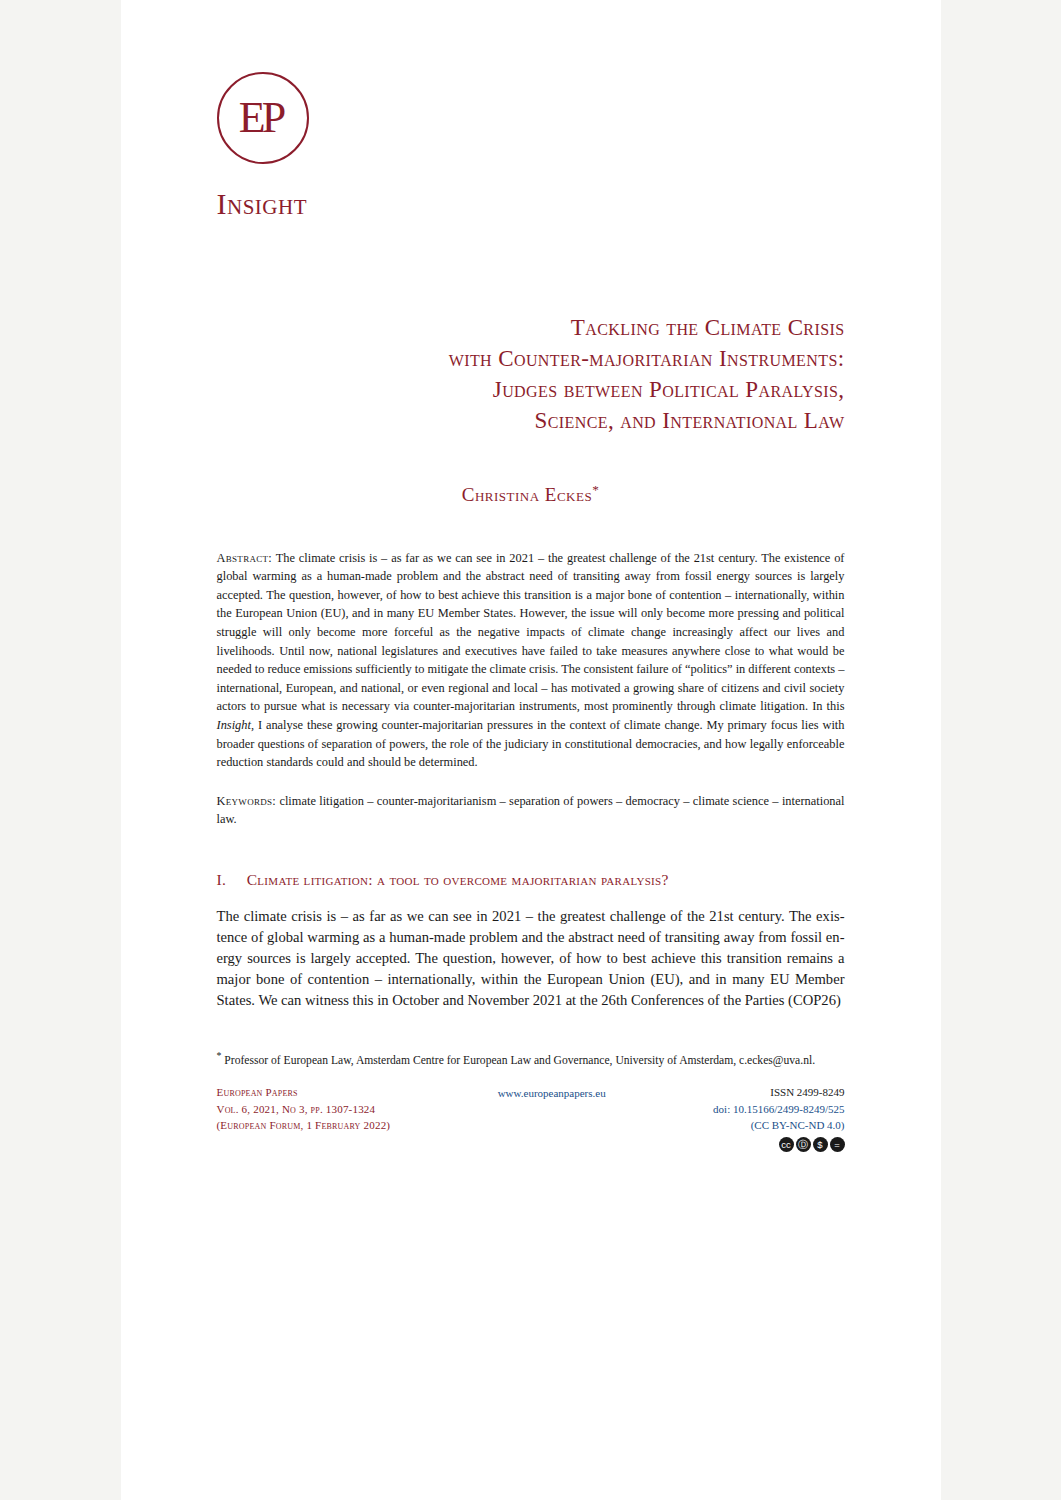EP
Insight
Tackling the Climate Crisis
with Counter-majoritarian Instruments:
Judges between Political Paralysis,
Science, and International Law
Christina Eckes*
Abstract: The climate crisis is – as far as we can see in 2021 – the greatest challenge of the 21st century. The existence of global warming as a human-made problem and the abstract need of transiting away from fossil energy sources is largely accepted. The question, however, of how to best achieve this transition is a major bone of contention – internationally, within the European Union (EU), and in many EU Member States. However, the issue will only become more pressing and political struggle will only become more forceful as the negative impacts of climate change increasingly affect our lives and livelihoods. Until now, national legislatures and executives have failed to take measures anywhere close to what would be needed to reduce emissions sufficiently to mitigate the climate crisis. The consistent failure of “politics” in different contexts – international, European, and national, or even regional and local – has motivated a growing share of citizens and civil society actors to pursue what is necessary via counter-majoritarian instruments, most prominently through climate litigation. In this Insight, I analyse these growing counter-majoritarian pressures in the context of climate change. My primary focus lies with broader questions of separation of powers, the role of the judiciary in constitutional democracies, and how legally enforceable reduction standards could and should be determined.
Keywords: climate litigation – counter-majoritarianism – separation of powers – democracy – climate science – international law.
I. Climate litigation: a tool to overcome majoritarian paralysis?
The climate crisis is – as far as we can see in 2021 – the greatest challenge of the 21st century. The existence of global warming as a human-made problem and the abstract need of transiting away from fossil energy sources is largely accepted. The question, however, of how to best achieve this transition remains a major bone of contention – internationally, within the European Union (EU), and in many EU Member States. We can witness this in October and November 2021 at the 26th Conferences of the Parties (COP26)
* Professor of European Law, Amsterdam Centre for European Law and Governance, University of Amsterdam, c.eckes@uva.nl.
European Papers Vol. 6, 2021, No 3, pp. 1307-1324 (European Forum, 1 February 2022)
www.europeanpapers.eu
ISSN 2499-8249
doi: 10.15166/2499-8249/525
(CC BY-NC-ND 4.0)
ccⒹ$=